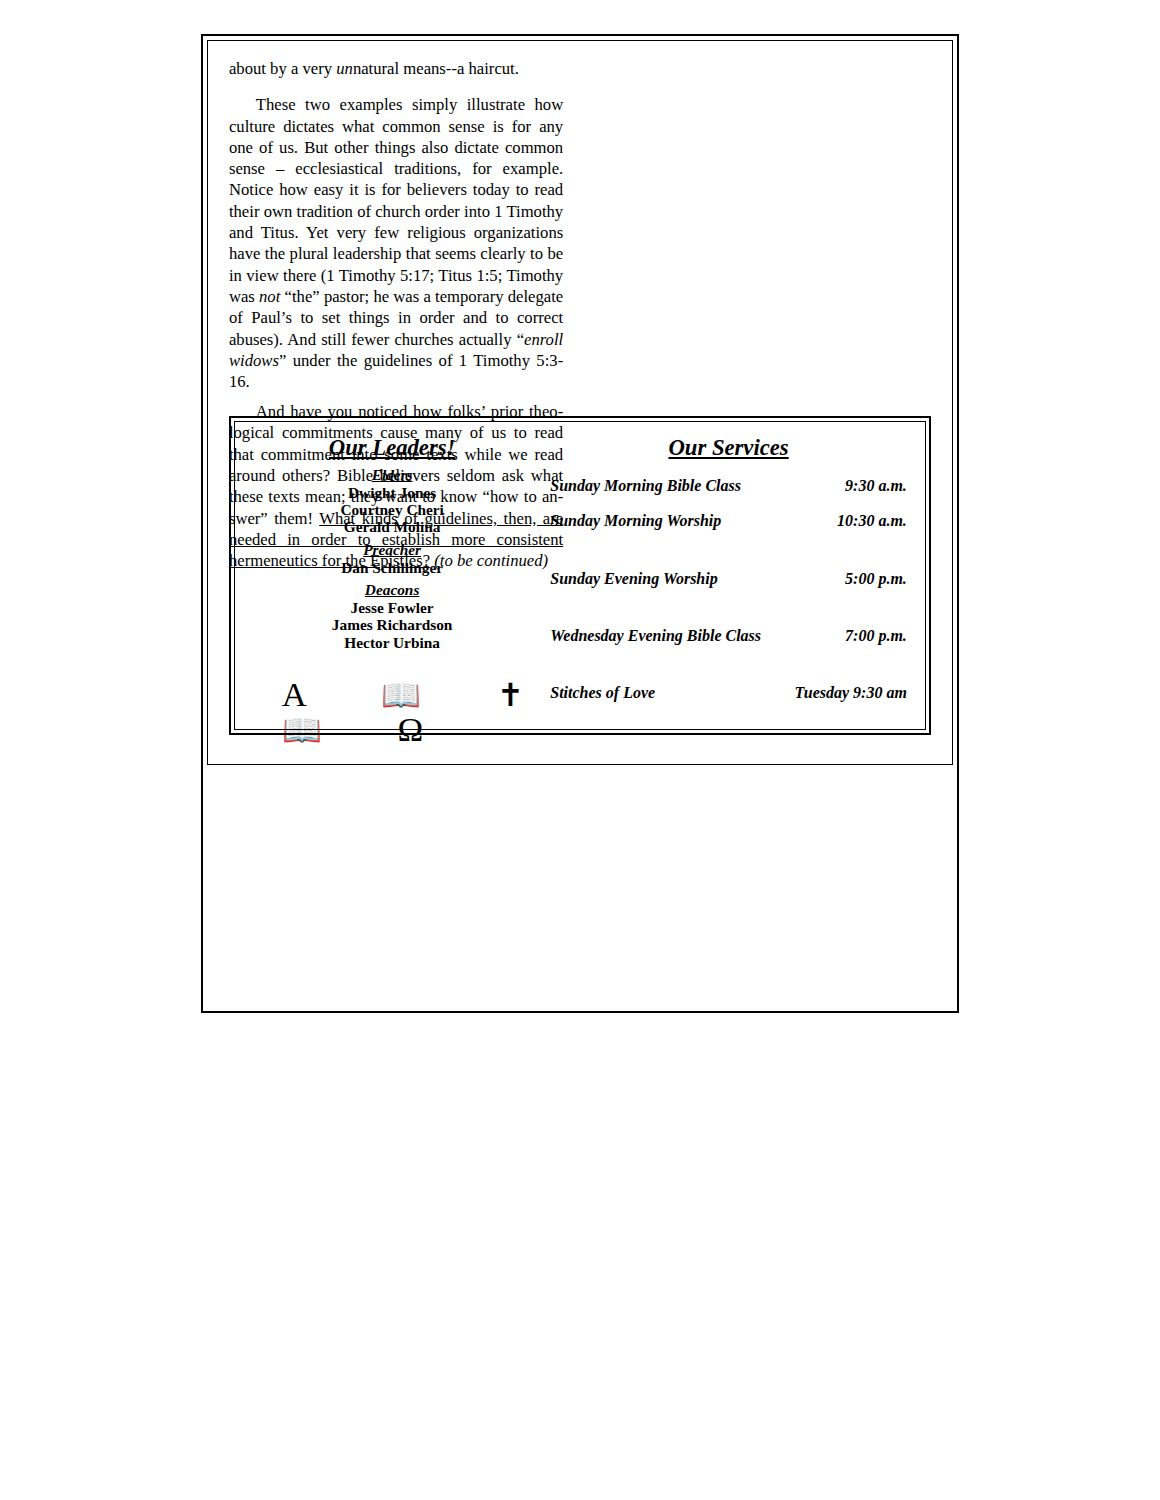about by a very unnatural means--a haircut.
These two examples simply illustrate how culture dictates what common sense is for any one of us. But other things also dictate common sense – ecclesiastical traditions, for example. Notice how easy it is for believers today to read their own tradition of church order into 1 Timothy and Titus. Yet very few religious organizations have the plural leadership that seems clearly to be in view there (1 Timothy 5:17; Titus 1:5; Timothy was not “the” pastor; he was a temporary delegate of Paul’s to set things in order and to correct abuses). And still fewer churches actually “enroll widows” under the guidelines of 1 Timothy 5:3-16.
And have you noticed how folks’ prior theological commitments cause many of us to read that commitment into some texts while we read around others? Bible believers seldom ask what these texts mean; they want to know “how to answer” them! What kinds of guidelines, then, are needed in order to establish more consistent hermeneutics for the Epistles? (to be continued)
A 📖 ✝ 📖 Ω
| Our Leaders! Elders Dwight Jones Courtney Cheri Gerald Molina Preacher Dan Schillinger Deacons Jesse Fowler James Richardson Hector Urbina | Our Services / Sunday Morning Bible Class / 9:30 a.m. / / Sunday Morning Worship / 10:30 a.m. / / Sunday Evening Worship / 5:00 p.m. / / Wednesday Evening Bible Class / 7:00 p.m. / / Stitches of Love / Tuesday 9:30 am / |